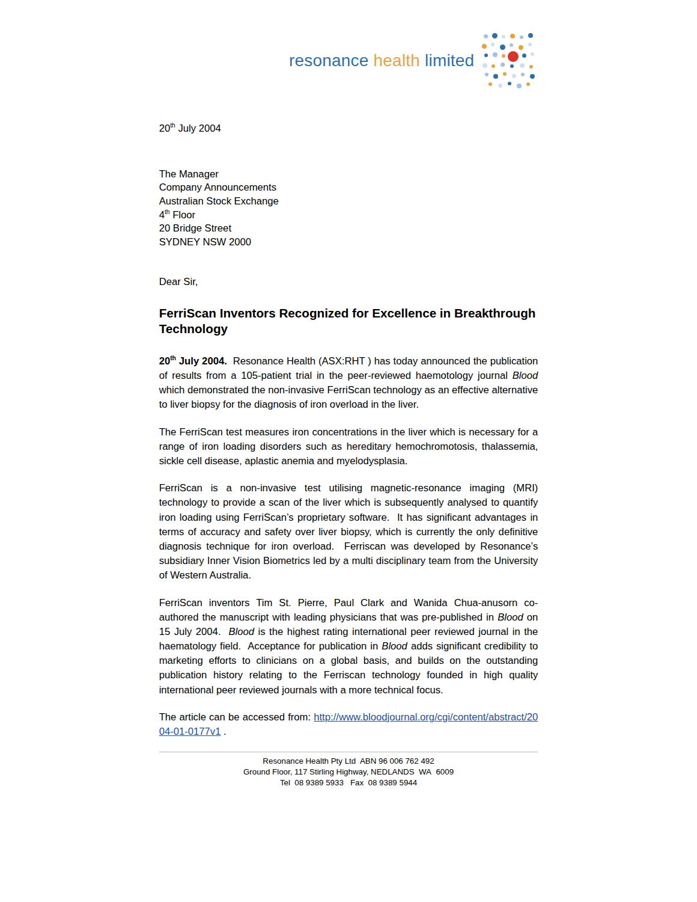resonance health limited
20th July 2004
The Manager
Company Announcements
Australian Stock Exchange
4th Floor
20 Bridge Street
SYDNEY NSW 2000
Dear Sir,
FerriScan Inventors Recognized for Excellence in Breakthrough Technology
20th July 2004. Resonance Health (ASX:RHT ) has today announced the publication of results from a 105-patient trial in the peer-reviewed haemotology journal Blood which demonstrated the non-invasive FerriScan technology as an effective alternative to liver biopsy for the diagnosis of iron overload in the liver.
The FerriScan test measures iron concentrations in the liver which is necessary for a range of iron loading disorders such as hereditary hemochromotosis, thalassemia, sickle cell disease, aplastic anemia and myelodysplasia.
FerriScan is a non-invasive test utilising magnetic-resonance imaging (MRI) technology to provide a scan of the liver which is subsequently analysed to quantify iron loading using FerriScan’s proprietary software. It has significant advantages in terms of accuracy and safety over liver biopsy, which is currently the only definitive diagnosis technique for iron overload. Ferriscan was developed by Resonance’s subsidiary Inner Vision Biometrics led by a multi disciplinary team from the University of Western Australia.
FerriScan inventors Tim St. Pierre, Paul Clark and Wanida Chua-anusorn co-authored the manuscript with leading physicians that was pre-published in Blood on 15 July 2004. Blood is the highest rating international peer reviewed journal in the haematology field. Acceptance for publication in Blood adds significant credibility to marketing efforts to clinicians on a global basis, and builds on the outstanding publication history relating to the Ferriscan technology founded in high quality international peer reviewed journals with a more technical focus.
The article can be accessed from: http://www.bloodjournal.org/cgi/content/abstract/2004-01-0177v1 .
Resonance Health Pty Ltd ABN 96 006 762 492
Ground Floor, 117 Stirling Highway, NEDLANDS WA 6009
Tel 08 9389 5933 Fax 08 9389 5944